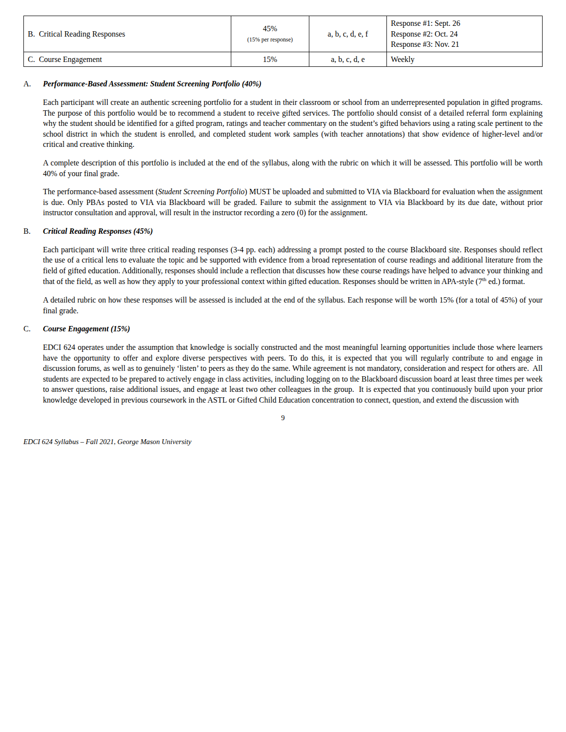| B. Critical Reading Responses | 45% (15% per response) | a, b, c, d, e, f | Response #1: Sept. 26 Response #2: Oct. 24 Response #3: Nov. 21 |
| C. Course Engagement | 15% | a, b, c, d, e | Weekly |
A. Performance-Based Assessment: Student Screening Portfolio (40%)
Each participant will create an authentic screening portfolio for a student in their classroom or school from an underrepresented population in gifted programs. The purpose of this portfolio would be to recommend a student to receive gifted services. The portfolio should consist of a detailed referral form explaining why the student should be identified for a gifted program, ratings and teacher commentary on the student’s gifted behaviors using a rating scale pertinent to the school district in which the student is enrolled, and completed student work samples (with teacher annotations) that show evidence of higher-level and/or critical and creative thinking.
A complete description of this portfolio is included at the end of the syllabus, along with the rubric on which it will be assessed. This portfolio will be worth 40% of your final grade.
The performance-based assessment (Student Screening Portfolio) MUST be uploaded and submitted to VIA via Blackboard for evaluation when the assignment is due. Only PBAs posted to VIA via Blackboard will be graded. Failure to submit the assignment to VIA via Blackboard by its due date, without prior instructor consultation and approval, will result in the instructor recording a zero (0) for the assignment.
B. Critical Reading Responses (45%)
Each participant will write three critical reading responses (3-4 pp. each) addressing a prompt posted to the course Blackboard site. Responses should reflect the use of a critical lens to evaluate the topic and be supported with evidence from a broad representation of course readings and additional literature from the field of gifted education. Additionally, responses should include a reflection that discusses how these course readings have helped to advance your thinking and that of the field, as well as how they apply to your professional context within gifted education. Responses should be written in APA-style (7th ed.) format.
A detailed rubric on how these responses will be assessed is included at the end of the syllabus. Each response will be worth 15% (for a total of 45%) of your final grade.
C. Course Engagement (15%)
EDCI 624 operates under the assumption that knowledge is socially constructed and the most meaningful learning opportunities include those where learners have the opportunity to offer and explore diverse perspectives with peers. To do this, it is expected that you will regularly contribute to and engage in discussion forums, as well as to genuinely ‘listen’ to peers as they do the same. While agreement is not mandatory, consideration and respect for others are. All students are expected to be prepared to actively engage in class activities, including logging on to the Blackboard discussion board at least three times per week to answer questions, raise additional issues, and engage at least two other colleagues in the group. It is expected that you continuously build upon your prior knowledge developed in previous coursework in the ASTL or Gifted Child Education concentration to connect, question, and extend the discussion with
9
EDCI 624 Syllabus – Fall 2021, George Mason University